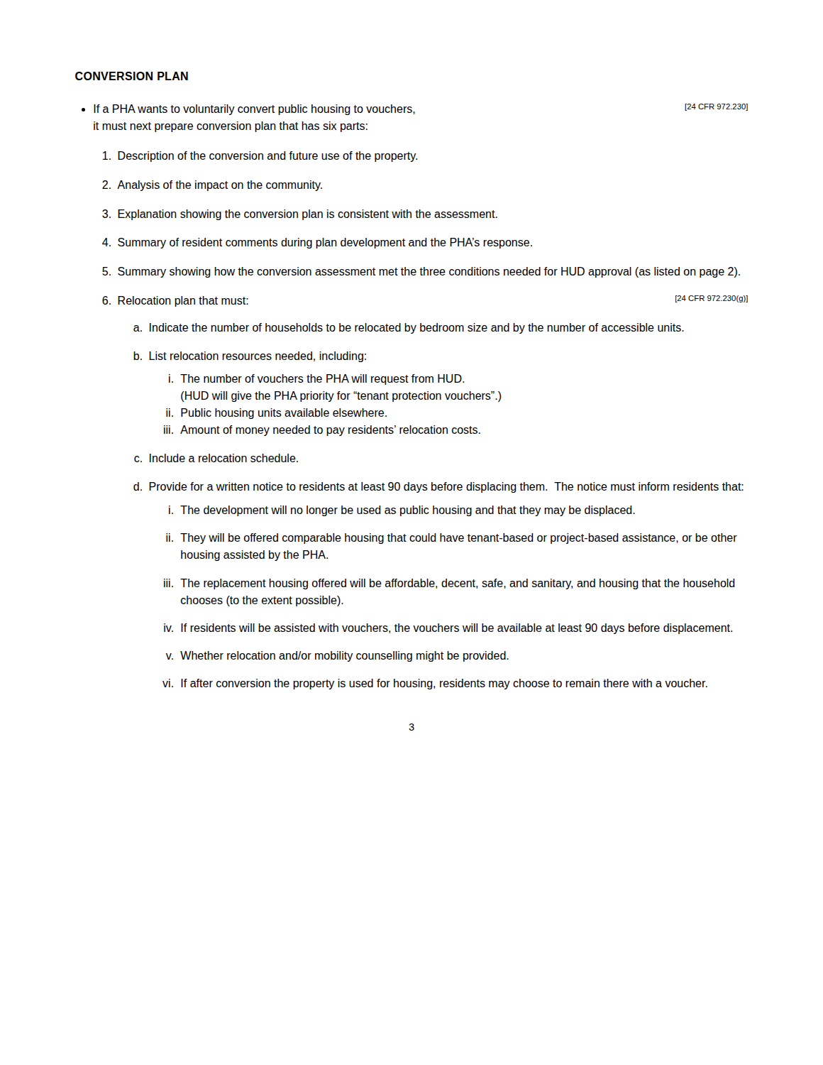CONVERSION PLAN
[24 CFR 972.230] If a PHA wants to voluntarily convert public housing to vouchers,
it must next prepare conversion plan that has six parts:
Description of the conversion and future use of the property.
Analysis of the impact on the community.
Explanation showing the conversion plan is consistent with the assessment.
Summary of resident comments during plan development and the PHA’s response.
Summary showing how the conversion assessment met the three conditions needed for HUD approval (as listed on page 2).
[24 CFR 972.230(g)] Relocation plan that must:
Indicate the number of households to be relocated by bedroom size and by the number of accessible units.
List relocation resources needed, including:
The number of vouchers the PHA will request from HUD.
(HUD will give the PHA priority for “tenant protection vouchers”.)
Public housing units available elsewhere.
Amount of money needed to pay residents’ relocation costs.
Include a relocation schedule.
Provide for a written notice to residents at least 90 days before displacing them. The notice must inform residents that:
The development will no longer be used as public housing and that they may be displaced.
They will be offered comparable housing that could have tenant-based or project-based assistance, or be other housing assisted by the PHA.
The replacement housing offered will be affordable, decent, safe, and sanitary, and housing that the household chooses (to the extent possible).
If residents will be assisted with vouchers, the vouchers will be available at least 90 days before displacement.
Whether relocation and/or mobility counselling might be provided.
If after conversion the property is used for housing, residents may choose to remain there with a voucher.
3